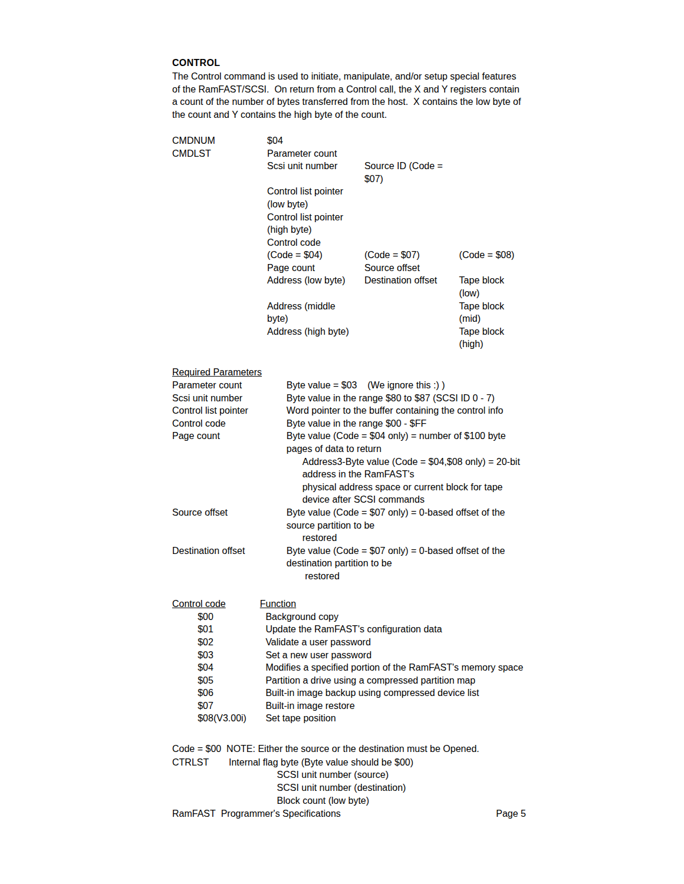CONTROL
The Control command is used to initiate, manipulate, and/or setup special features of the RamFAST/SCSI. On return from a Control call, the X and Y registers contain a count of the number of bytes transferred from the host. X contains the low byte of the count and Y contains the high byte of the count.
| CMDNUM | $04 | | |
| CMDLST | Parameter count | | |
| | Scsi unit number | Source ID (Code = $07) | |
| | Control list pointer (low byte) | | |
| | Control list pointer (high byte) | | |
| | Control code | | |
| | (Code = $04) | (Code = $07) | (Code = $08) |
| | Page count | Source offset | |
| | Address (low byte) | Destination offset | Tape block (low) |
| | Address (middle byte) | | Tape block (mid) |
| | Address (high byte) | | Tape block (high) |
Required Parameters
| Parameter count | Byte value = $03 (We ignore this :) ) |
| Scsi unit number | Byte value in the range $80 to $87 (SCSI ID 0 - 7) |
| Control list pointer | Word pointer to the buffer containing the control info |
| Control code | Byte value in the range $00 - $FF |
| Page count | Byte value (Code = $04 only) = number of $100 byte pages of data to return Address3-Byte value (Code = $04,$08 only) = 20-bit address in the RamFAST's physical address space or current block for tape device after SCSI commands |
| Source offset | Byte value (Code = $07 only) = 0-based offset of the source partition to be restored |
| Destination offset | Byte value (Code = $07 only) = 0-based offset of the destination partition to be restored |
| Control code | Function |
| $00 | Background copy |
| $01 | Update the RamFAST's configuration data |
| $02 | Validate a user password |
| $03 | Set a new user password |
| $04 | Modifies a specified portion of the RamFAST's memory space |
| $05 | Partition a drive using a compressed partition map |
| $06 | Built-in image backup using compressed device list |
| $07 | Built-in image restore |
| $08(V3.00i) | Set tape position |
Code = $00 NOTE: Either the source or the destination must be Opened.
| CTRLST | Internal flag byte (Byte value should be $00) |
| | SCSI unit number (source) |
| | SCSI unit number (destination) |
| | Block count (low byte) |
RamFAST Programmer's Specifications Page 5